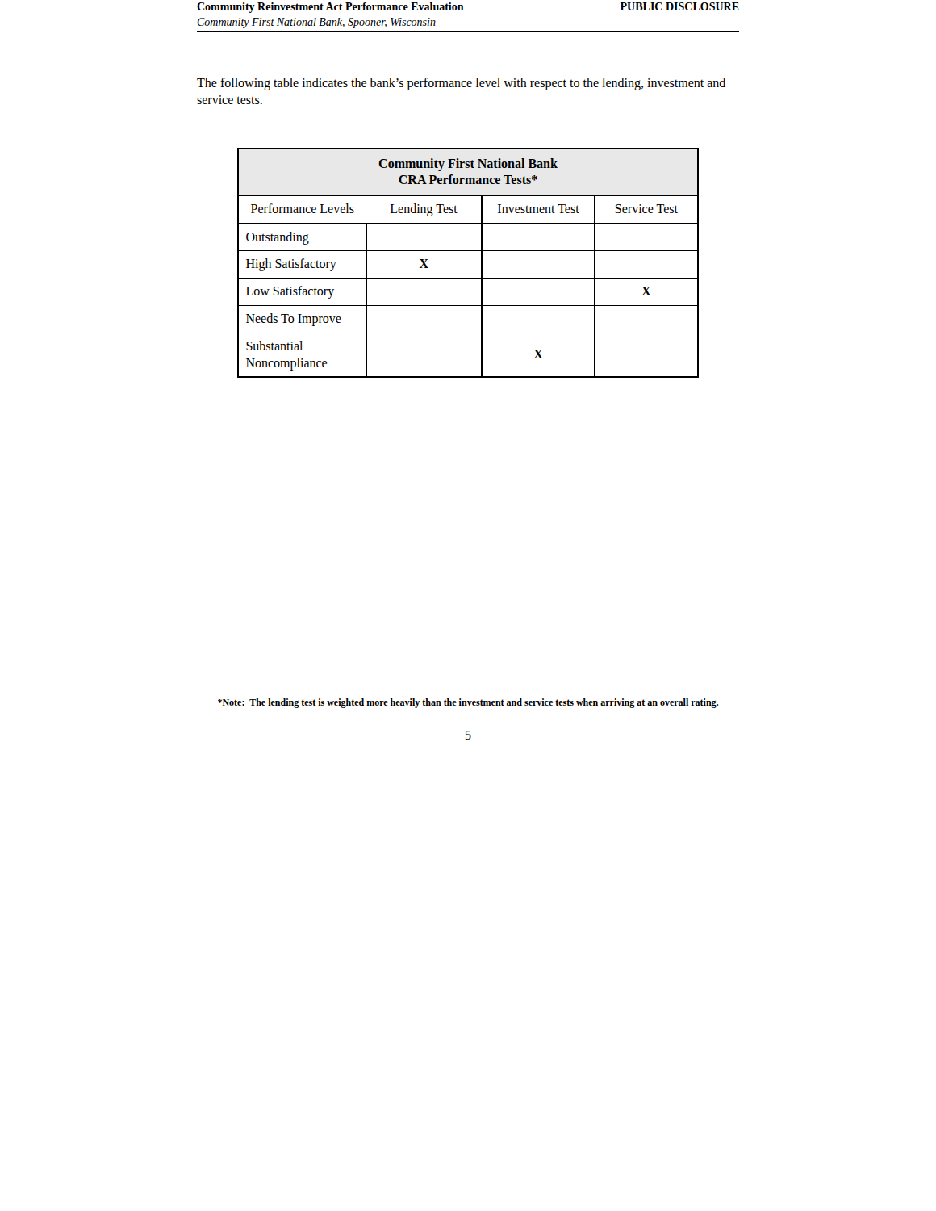Community Reinvestment Act Performance Evaluation PUBLIC DISCLOSURE
Community First National Bank, Spooner, Wisconsin
The following table indicates the bank’s performance level with respect to the lending, investment and service tests.
| Community First National Bank CRA Performance Tests* |
| Performance Levels | Lending Test | Investment Test | Service Test |
| Outstanding | | | |
| High Satisfactory | X | | |
| Low Satisfactory | | | X |
| Needs To Improve | | | |
| Substantial Noncompliance | | X | |
*Note: The lending test is weighted more heavily than the investment and service tests when arriving at an overall rating.
5